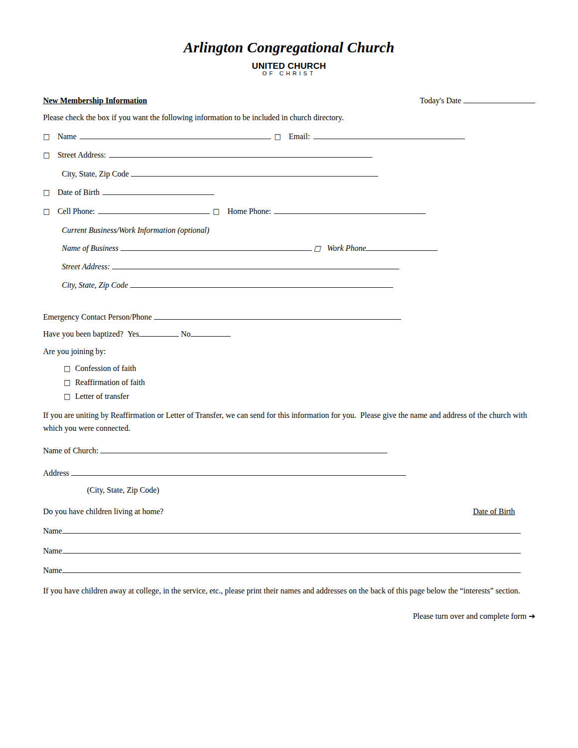Arlington Congregational Church
UNITED CHURCHOF CHRIST
New Membership Information
Today's Date
Please check the box if you want the following information to be included in church directory.
□Name □Email:
□Street Address:
City, State, Zip Code
□Date of Birth
□Cell Phone: □Home Phone:
Current Business/Work Information (optional)
Name of Business □ Work Phone
Street Address:
City, State, Zip Code
Emergency Contact Person/Phone
Have you been baptized? Yes No
Are you joining by:
□Confession of faith
□Reaffirmation of faith
□Letter of transfer
If you are uniting by Reaffirmation or Letter of Transfer, we can send for this information for you. Please give the name and address of the church with which you were connected.
Name of Church:
Address
(City, State, Zip Code)
Do you have children living at home? Date of Birth
Name
Name
Name
If you have children away at college, in the service, etc., please print their names and addresses on the back of this page below the “interests” section.
Please turn over and complete form ➔